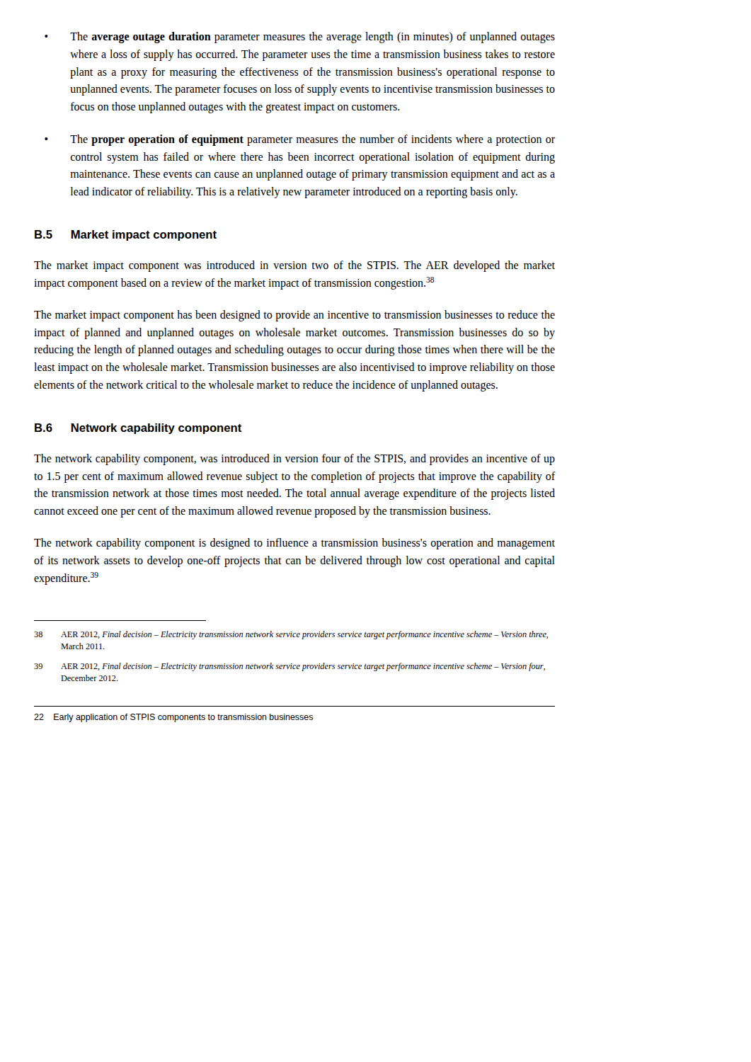The average outage duration parameter measures the average length (in minutes) of unplanned outages where a loss of supply has occurred. The parameter uses the time a transmission business takes to restore plant as a proxy for measuring the effectiveness of the transmission business's operational response to unplanned events. The parameter focuses on loss of supply events to incentivise transmission businesses to focus on those unplanned outages with the greatest impact on customers.
The proper operation of equipment parameter measures the number of incidents where a protection or control system has failed or where there has been incorrect operational isolation of equipment during maintenance. These events can cause an unplanned outage of primary transmission equipment and act as a lead indicator of reliability. This is a relatively new parameter introduced on a reporting basis only.
B.5 Market impact component
The market impact component was introduced in version two of the STPIS. The AER developed the market impact component based on a review of the market impact of transmission congestion.38
The market impact component has been designed to provide an incentive to transmission businesses to reduce the impact of planned and unplanned outages on wholesale market outcomes. Transmission businesses do so by reducing the length of planned outages and scheduling outages to occur during those times when there will be the least impact on the wholesale market. Transmission businesses are also incentivised to improve reliability on those elements of the network critical to the wholesale market to reduce the incidence of unplanned outages.
B.6 Network capability component
The network capability component, was introduced in version four of the STPIS, and provides an incentive of up to 1.5 per cent of maximum allowed revenue subject to the completion of projects that improve the capability of the transmission network at those times most needed. The total annual average expenditure of the projects listed cannot exceed one per cent of the maximum allowed revenue proposed by the transmission business.
The network capability component is designed to influence a transmission business's operation and management of its network assets to develop one-off projects that can be delivered through low cost operational and capital expenditure.39
38
AER 2012, Final decision – Electricity transmission network service providers service target performance incentive scheme – Version three, March 2011.
39
AER 2012, Final decision – Electricity transmission network service providers service target performance incentive scheme – Version four, December 2012.
22 Early application of STPIS components to transmission businesses